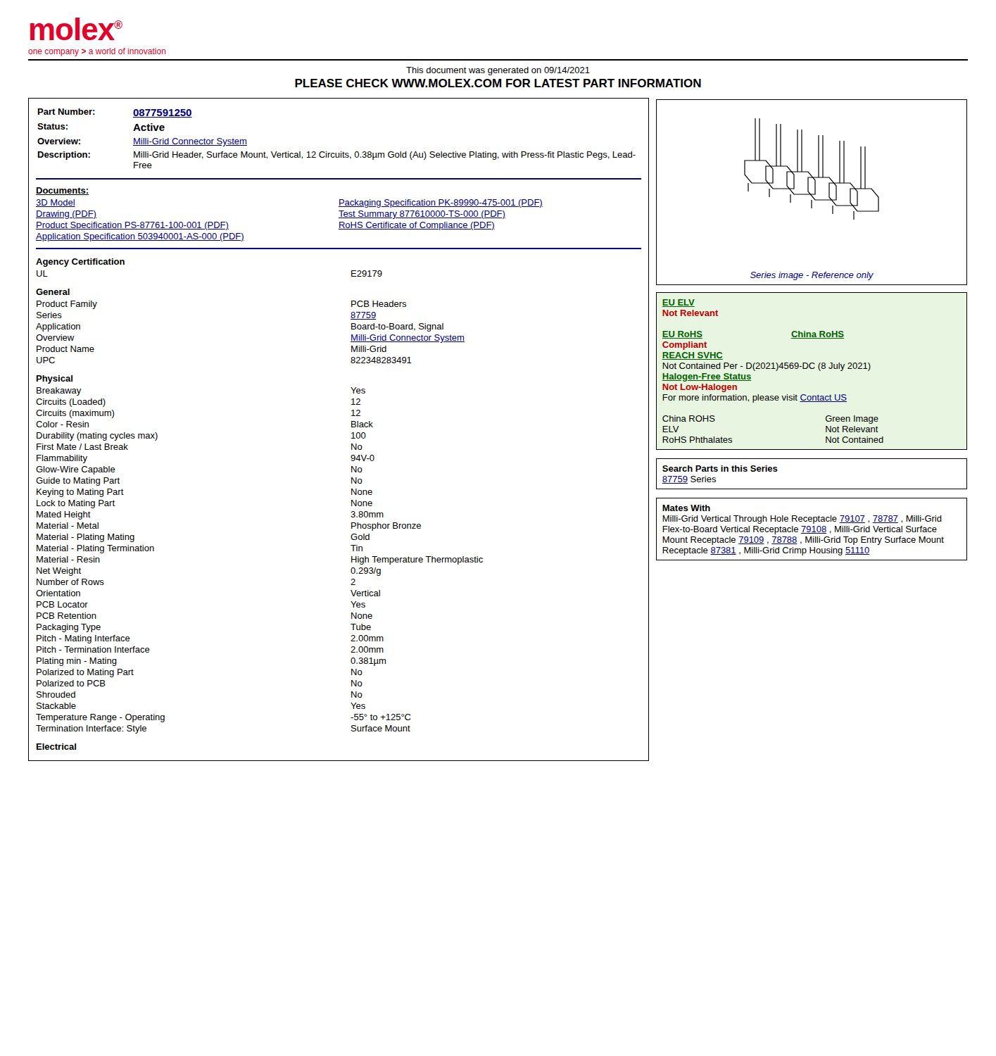molex®
one company > a world of innovation
This document was generated on 09/14/2021
PLEASE CHECK WWW.MOLEX.COM FOR LATEST PART INFORMATION
| / Part Number: / 0877591250 / / Status: / Active / / Overview: / Milli-Grid Connector System / / Description: / Milli-Grid Header, Surface Mount, Vertical, 12 Circuits, 0.38µm Gold (Au) Selective Plating, with Press-fit Plastic Pegs, Lead-Free / Documents: / 3D Model / Packaging Specification PK-89990-475-001 (PDF) / / Drawing (PDF) / Test Summary 877610000-TS-000 (PDF) / / Product Specification PS-87761-100-001 (PDF) / RoHS Certificate of Compliance (PDF) / / Application Specification 503940001-AS-000 (PDF) / / Agency Certification / UL / E29179 / General / Product Family / PCB Headers / / Series / 87759 / / Application / Board-to-Board, Signal / / Overview / Milli-Grid Connector System / / Product Name / Milli-Grid / / UPC / 822348283491 / Physical / Breakaway / Yes / / Circuits (Loaded) / 12 / / Circuits (maximum) / 12 / / Color - Resin / Black / / Durability (mating cycles max) / 100 / / First Mate / Last Break / No / / Flammability / 94V-0 / / Glow-Wire Capable / No / / Guide to Mating Part / No / / Keying to Mating Part / None / / Lock to Mating Part / None / / Mated Height / 3.80mm / / Material - Metal / Phosphor Bronze / / Material - Plating Mating / Gold / / Material - Plating Termination / Tin / / Material - Resin / High Temperature Thermoplastic / / Net Weight / 0.293/g / / Number of Rows / 2 / / Orientation / Vertical / / PCB Locator / Yes / / PCB Retention / None / / Packaging Type / Tube / / Pitch - Mating Interface / 2.00mm / / Pitch - Termination Interface / 2.00mm / / Plating min - Mating / 0.381µm / / Polarized to Mating Part / No / / Polarized to PCB / No / / Shrouded / No / / Stackable / Yes / / Temperature Range - Operating / -55° to +125°C / / Termination Interface: Style / Surface Mount / Electrical | Series image - Reference only EU ELV Not Relevant / EU RoHS / China RoHS / Compliant REACH SVHC Not Contained Per - D(2021)4569-DC (8 July 2021) Halogen-Free Status Not Low-Halogen For more information, please visit Contact US / China ROHS / Green Image / / ELV / Not Relevant / / RoHS Phthalates / Not Contained / Search Parts in this Series 87759 Series Mates With Milli-Grid Vertical Through Hole Receptacle 79107 , 78787 , Milli-Grid Flex-to-Board Vertical Receptacle 79108 , Milli-Grid Vertical Surface Mount Receptacle 79109 , 78788 , Milli-Grid Top Entry Surface Mount Receptacle 87381 , Milli-Grid Crimp Housing 51110 |